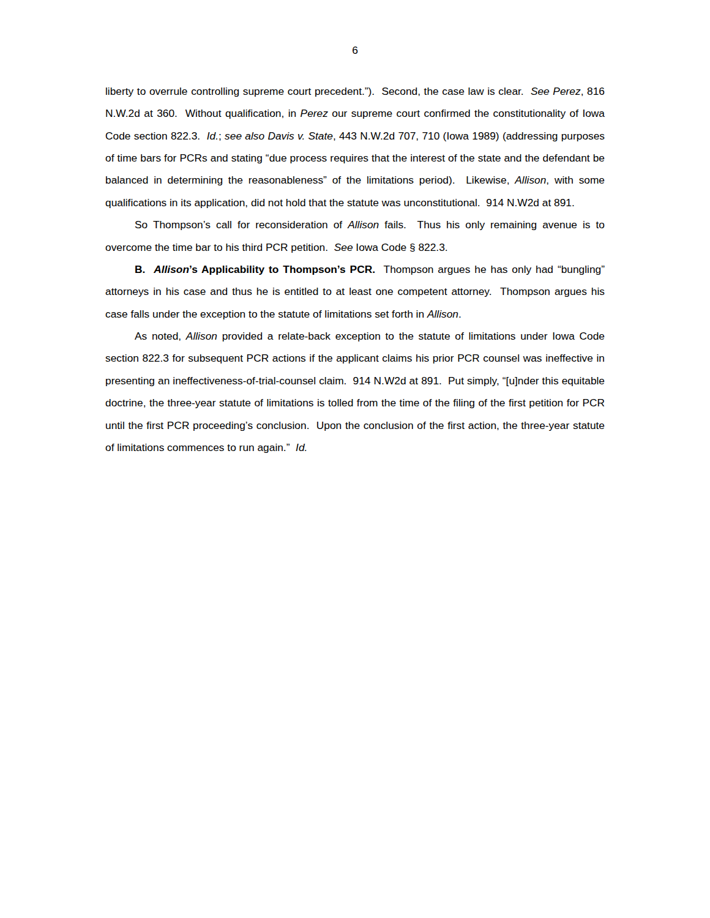6
liberty to overrule controlling supreme court precedent.”). Second, the case law is clear. See Perez, 816 N.W.2d at 360. Without qualification, in Perez our supreme court confirmed the constitutionality of Iowa Code section 822.3. Id.; see also Davis v. State, 443 N.W.2d 707, 710 (Iowa 1989) (addressing purposes of time bars for PCRs and stating “due process requires that the interest of the state and the defendant be balanced in determining the reasonableness” of the limitations period). Likewise, Allison, with some qualifications in its application, did not hold that the statute was unconstitutional. 914 N.W2d at 891.
So Thompson’s call for reconsideration of Allison fails. Thus his only remaining avenue is to overcome the time bar to his third PCR petition. See Iowa Code § 822.3.
B. Allison’s Applicability to Thompson’s PCR. Thompson argues he has only had “bungling” attorneys in his case and thus he is entitled to at least one competent attorney. Thompson argues his case falls under the exception to the statute of limitations set forth in Allison.
As noted, Allison provided a relate-back exception to the statute of limitations under Iowa Code section 822.3 for subsequent PCR actions if the applicant claims his prior PCR counsel was ineffective in presenting an ineffectiveness-of-trial-counsel claim. 914 N.W2d at 891. Put simply, “[u]nder this equitable doctrine, the three-year statute of limitations is tolled from the time of the filing of the first petition for PCR until the first PCR proceeding’s conclusion. Upon the conclusion of the first action, the three-year statute of limitations commences to run again.” Id.